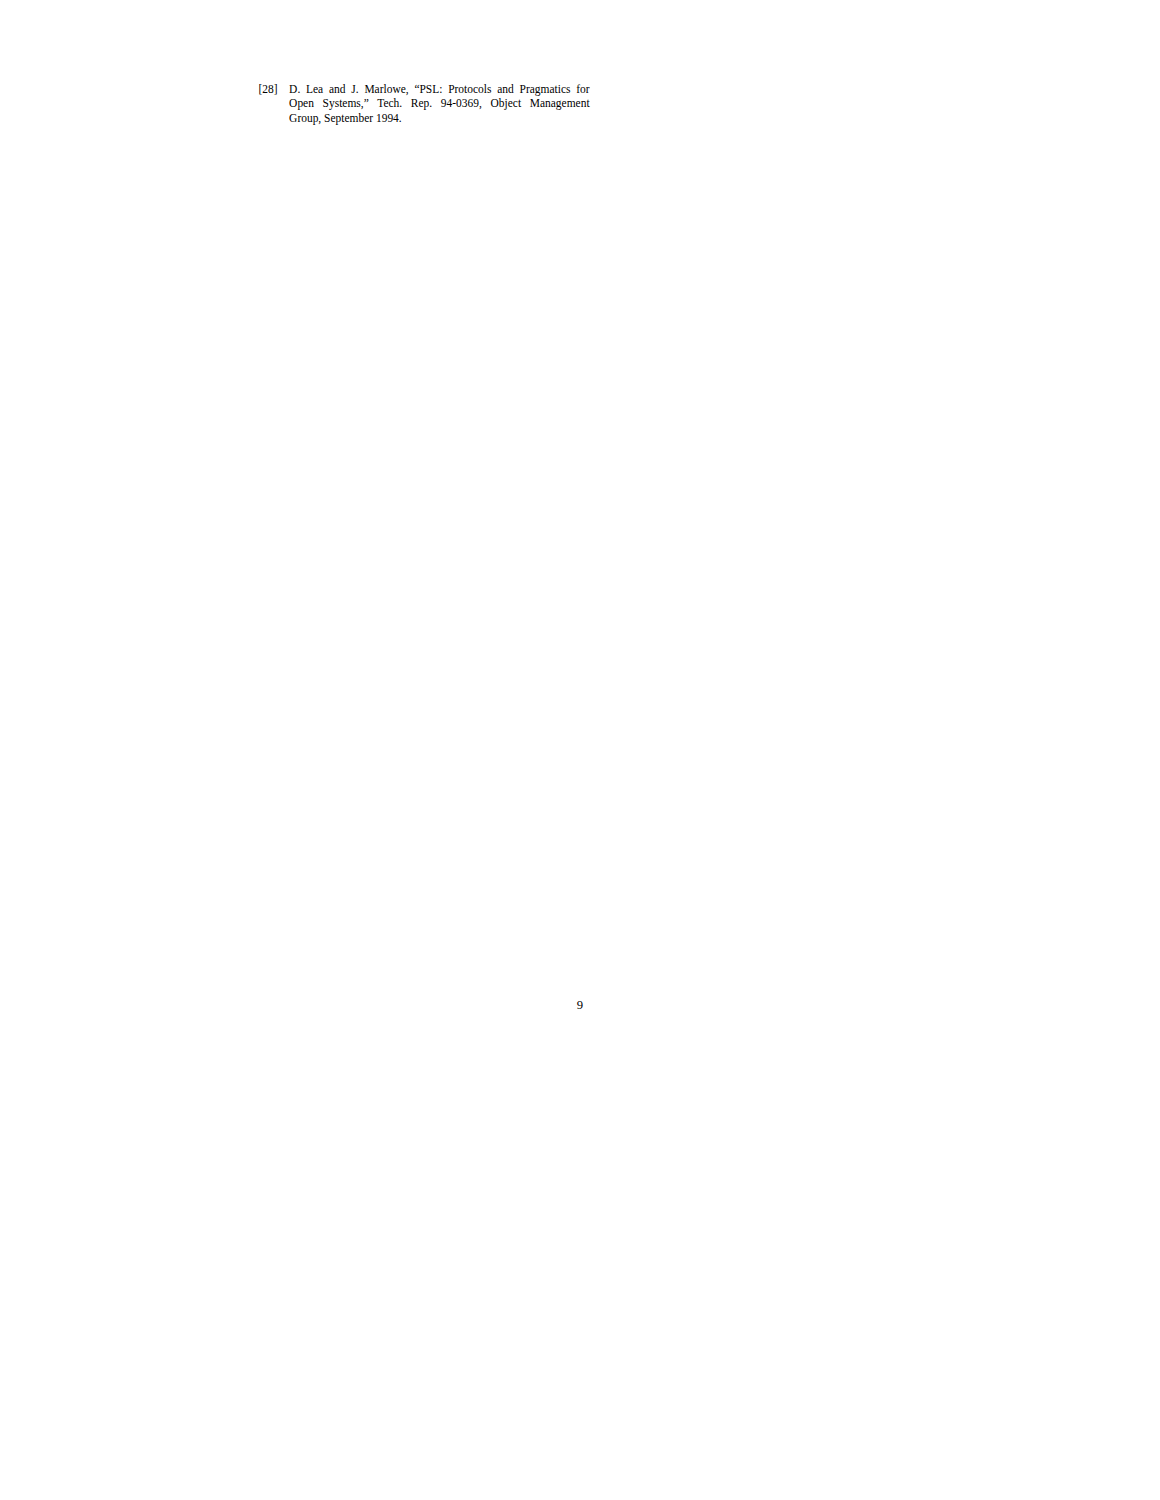[28] D. Lea and J. Marlowe, “PSL: Protocols and Pragmatics for Open Systems,” Tech. Rep. 94-0369, Object Management Group, September 1994.
9